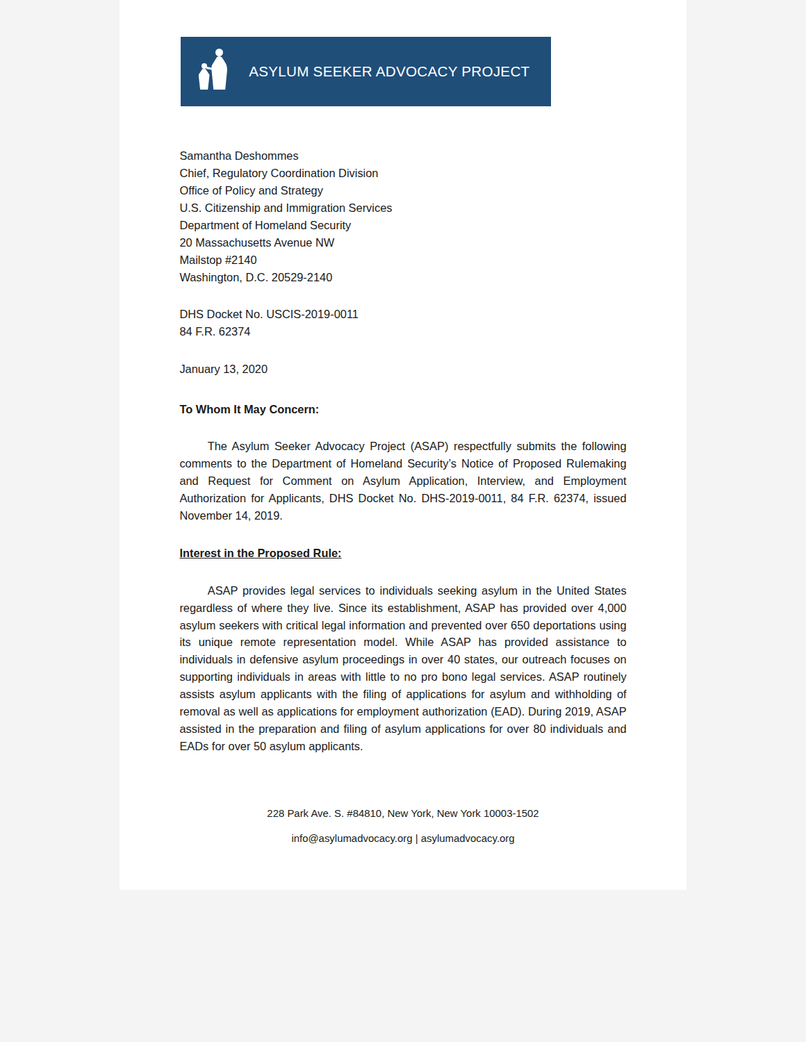ASYLUM SEEKER ADVOCACY PROJECT
Samantha Deshommes
Chief, Regulatory Coordination Division
Office of Policy and Strategy
U.S. Citizenship and Immigration Services
Department of Homeland Security
20 Massachusetts Avenue NW
Mailstop #2140
Washington, D.C. 20529-2140
DHS Docket No. USCIS-2019-0011
84 F.R. 62374
January 13, 2020
To Whom It May Concern:
The Asylum Seeker Advocacy Project (ASAP) respectfully submits the following comments to the Department of Homeland Security’s Notice of Proposed Rulemaking and Request for Comment on Asylum Application, Interview, and Employment Authorization for Applicants, DHS Docket No. DHS-2019-0011, 84 F.R. 62374, issued November 14, 2019.
Interest in the Proposed Rule:
ASAP provides legal services to individuals seeking asylum in the United States regardless of where they live. Since its establishment, ASAP has provided over 4,000 asylum seekers with critical legal information and prevented over 650 deportations using its unique remote representation model. While ASAP has provided assistance to individuals in defensive asylum proceedings in over 40 states, our outreach focuses on supporting individuals in areas with little to no pro bono legal services. ASAP routinely assists asylum applicants with the filing of applications for asylum and withholding of removal as well as applications for employment authorization (EAD). During 2019, ASAP assisted in the preparation and filing of asylum applications for over 80 individuals and EADs for over 50 asylum applicants.
228 Park Ave. S. #84810, New York, New York 10003-1502
info@asylumadvocacy.org | asylumadvocacy.org